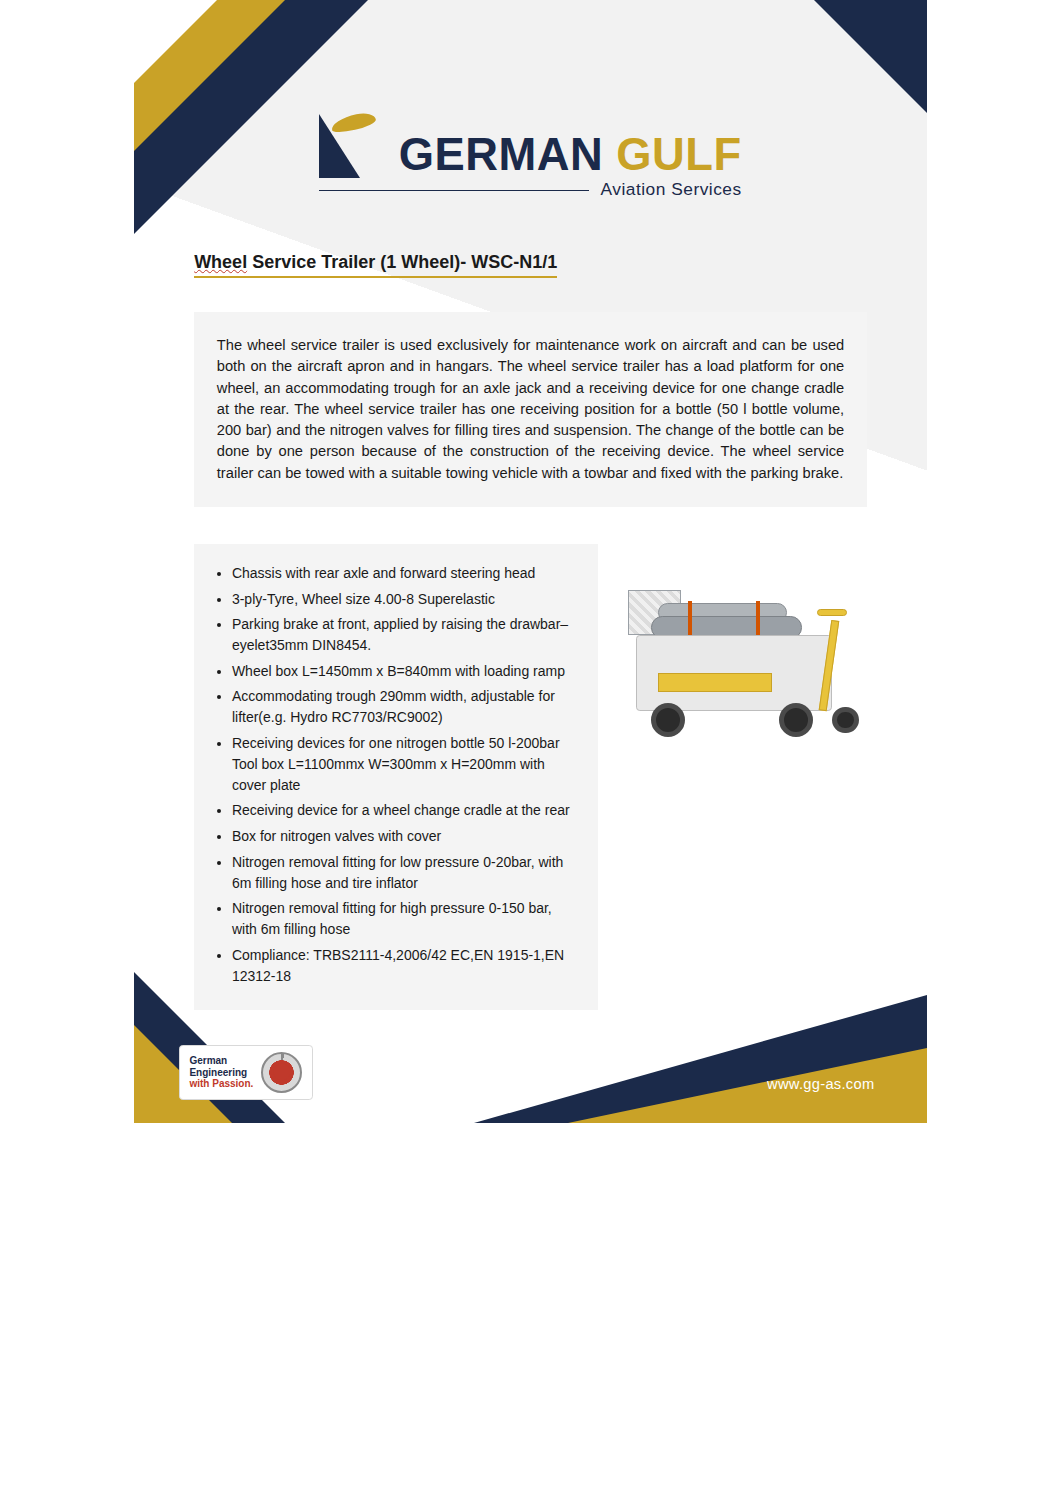GERMAN GULF
Aviation Services
Wheel Service Trailer (1 Wheel)- WSC-N1/1
The wheel service trailer is used exclusively for maintenance work on aircraft and can be used both on the aircraft apron and in hangars. The wheel service trailer has a load platform for one wheel, an accommodating trough for an axle jack and a receiving device for one change cradle at the rear. The wheel service trailer has one receiving position for a bottle (50 l bottle volume, 200 bar) and the nitrogen valves for filling tires and suspension. The change of the bottle can be done by one person because of the construction of the receiving device. The wheel service trailer can be towed with a suitable towing vehicle with a towbar and fixed with the parking brake.
Chassis with rear axle and forward steering head
3-ply-Tyre, Wheel size 4.00-8 Superelastic
Parking brake at front, applied by raising the drawbar–eyelet35mm DIN8454.
Wheel box L=1450mm x B=840mm with loading ramp
Accommodating trough 290mm width, adjustable for lifter(e.g. Hydro RC7703/RC9002)
Receiving devices for one nitrogen bottle 50 l-200bar Tool box L=1100mmx W=300mm x H=200mm with cover plate
Receiving device for a wheel change cradle at the rear
Box for nitrogen valves with cover
Nitrogen removal fitting for low pressure 0-20bar, with 6m filling hose and tire inflator
Nitrogen removal fitting for high pressure 0-150 bar, with 6m filling hose
Compliance: TRBS2111-4,2006/42 EC,EN 1915-1,EN 12312-18
German
Engineering
with Passion.
www.gg-as.com